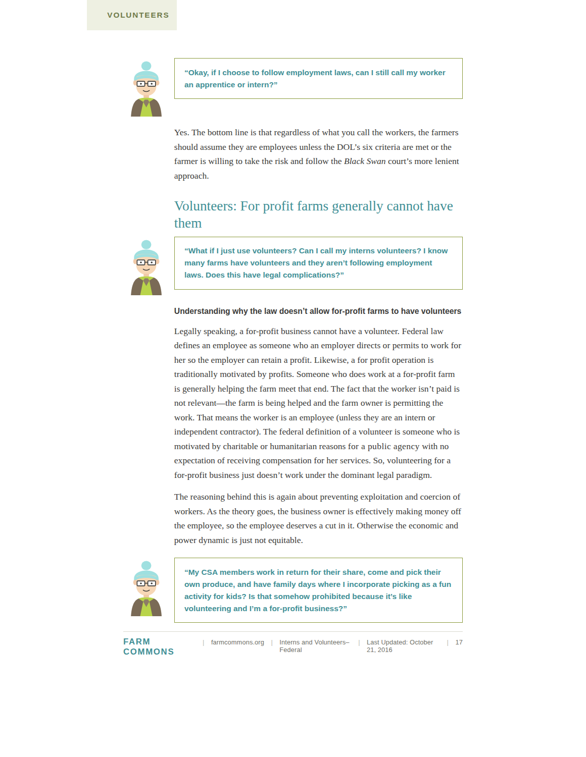Volunteers
“Okay, if I choose to follow employment laws, can I still call my worker an apprentice or intern?”
Yes. The bottom line is that regardless of what you call the workers, the farmers should assume they are employees unless the DOL’s six criteria are met or the farmer is willing to take the risk and follow the Black Swan court’s more lenient approach.
Volunteers: For profit farms generally cannot have them
“What if I just use volunteers? Can I call my interns volunteers? I know many farms have volunteers and they aren’t following employment laws. Does this have legal complications?”
Understanding why the law doesn’t allow for-profit farms to have volunteers
Legally speaking, a for-profit business cannot have a volunteer. Federal law defines an employee as someone who an employer directs or permits to work for her so the employer can retain a profit. Likewise, a for profit operation is traditionally motivated by profits. Someone who does work at a for-profit farm is generally helping the farm meet that end. The fact that the worker isn’t paid is not relevant—the farm is being helped and the farm owner is permitting the work. That means the worker is an employee (unless they are an intern or independent contractor). The federal definition of a volunteer is someone who is motivated by charitable or humanitarian reasons for a public agency with no expectation of receiving compensation for her services. So, volunteering for a for-profit business just doesn’t work under the dominant legal paradigm.
The reasoning behind this is again about preventing exploitation and coercion of workers. As the theory goes, the business owner is effectively making money off the employee, so the employee deserves a cut in it. Otherwise the economic and power dynamic is just not equitable.
“My CSA members work in return for their share, come and pick their own produce, and have family days where I incorporate picking as a fun activity for kids? Is that somehow prohibited because it’s like volunteering and I’m a for-profit business?”
FARM COMMONS | farmcommons.org | Interns and Volunteers–Federal | Last Updated: October 21, 2016 | 17